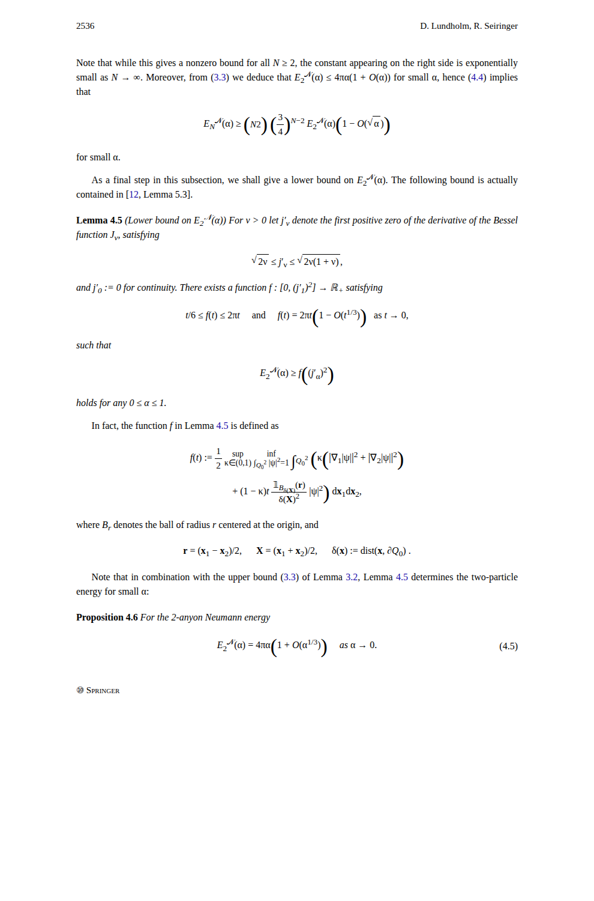2536 D. Lundholm, R. Seiringer
Note that while this gives a nonzero bound for all N ≥ 2, the constant appearing on the right side is exponentially small as N → ∞. Moreover, from (3.3) we deduce that E2𝒩(α) ≤ 4πα(1 + O(α)) for small α, hence (4.4) implies that
EN𝒩(α) ≥ (N 2) (34)N−2 E2𝒩(α)(1 − O(α))
for small α.
As a final step in this subsection, we shall give a lower bound on E2𝒩(α). The following bound is actually contained in [12, Lemma 5.3].
Lemma 4.5 (Lower bound on E2𝒩(α)) For ν > 0 let j′ν denote the first positive zero of the derivative of the Bessel function Jν, satisfying
2ν ≤ j′ν ≤ 2ν(1 + ν),
and j′0 := 0 for continuity. There exists a function f : [0, (j′1)2] → ℝ+ satisfying
t/6 ≤ f(t) ≤ 2πt and f(t) = 2πt(1 − O(t1/3)) as t → 0,
such that
E2𝒩(α) ≥ f((j′α)2)
holds for any 0 ≤ α ≤ 1.
In fact, the function f in Lemma 4.5 is defined as
f(t) := 12 sup κ∈(0,1) inf ∫Q02 |ψ|2=1 ∫Q02 (κ(|∇1|ψ||2 + |∇2|ψ||2)
+ (1 − κ)t 𝟙Bδ(X)(r) δ(X)2 |ψ|2) dx1dx2,
where Br denotes the ball of radius r centered at the origin, and
r = (x1 − x2)/2, X = (x1 + x2)/2, δ(x) := dist(x, ∂Q0) .
Note that in combination with the upper bound (3.3) of Lemma 3.2, Lemma 4.5 determines the two-particle energy for small α:
Proposition 4.6 For the 2-anyon Neumann energy
E2𝒩(α) = 4πα(1 + O(α1/3)) as α → 0. (4.5)
⑩ Springer